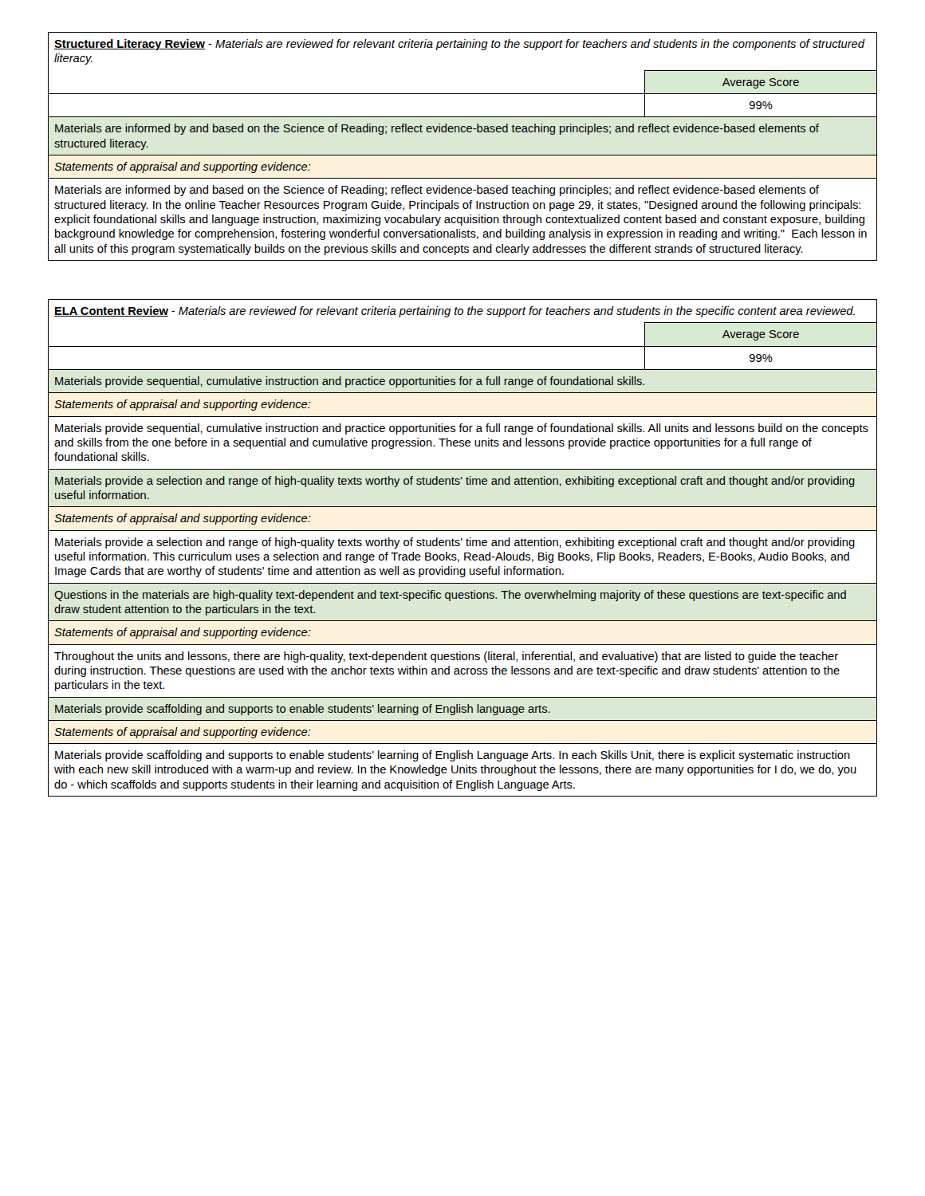| Structured Literacy Review - Materials are reviewed for relevant criteria pertaining to the support for teachers and students in the components of structured literacy. |
| | Average Score |
| | 99% |
| Materials are informed by and based on the Science of Reading; reflect evidence-based teaching principles; and reflect evidence-based elements of structured literacy. |
| Statements of appraisal and supporting evidence: |
| Materials are informed by and based on the Science of Reading; reflect evidence-based teaching principles; and reflect evidence-based elements of structured literacy. In the online Teacher Resources Program Guide, Principals of Instruction on page 29, it states, "Designed around the following principals: explicit foundational skills and language instruction, maximizing vocabulary acquisition through contextualized content based and constant exposure, building background knowledge for comprehension, fostering wonderful conversationalists, and building analysis in expression in reading and writing." Each lesson in all units of this program systematically builds on the previous skills and concepts and clearly addresses the different strands of structured literacy. |
| ELA Content Review - Materials are reviewed for relevant criteria pertaining to the support for teachers and students in the specific content area reviewed. |
| | Average Score |
| | 99% |
| Materials provide sequential, cumulative instruction and practice opportunities for a full range of foundational skills. |
| Statements of appraisal and supporting evidence: |
| Materials provide sequential, cumulative instruction and practice opportunities for a full range of foundational skills. All units and lessons build on the concepts and skills from the one before in a sequential and cumulative progression. These units and lessons provide practice opportunities for a full range of foundational skills. |
| Materials provide a selection and range of high-quality texts worthy of students' time and attention, exhibiting exceptional craft and thought and/or providing useful information. |
| Statements of appraisal and supporting evidence: |
| Materials provide a selection and range of high-quality texts worthy of students' time and attention, exhibiting exceptional craft and thought and/or providing useful information. This curriculum uses a selection and range of Trade Books, Read-Alouds, Big Books, Flip Books, Readers, E-Books, Audio Books, and Image Cards that are worthy of students' time and attention as well as providing useful information. |
| Questions in the materials are high-quality text-dependent and text-specific questions. The overwhelming majority of these questions are text-specific and draw student attention to the particulars in the text. |
| Statements of appraisal and supporting evidence: |
| Throughout the units and lessons, there are high-quality, text-dependent questions (literal, inferential, and evaluative) that are listed to guide the teacher during instruction. These questions are used with the anchor texts within and across the lessons and are text-specific and draw students' attention to the particulars in the text. |
| Materials provide scaffolding and supports to enable students' learning of English language arts. |
| Statements of appraisal and supporting evidence: |
| Materials provide scaffolding and supports to enable students' learning of English Language Arts. In each Skills Unit, there is explicit systematic instruction with each new skill introduced with a warm-up and review. In the Knowledge Units throughout the lessons, there are many opportunities for I do, we do, you do - which scaffolds and supports students in their learning and acquisition of English Language Arts. |